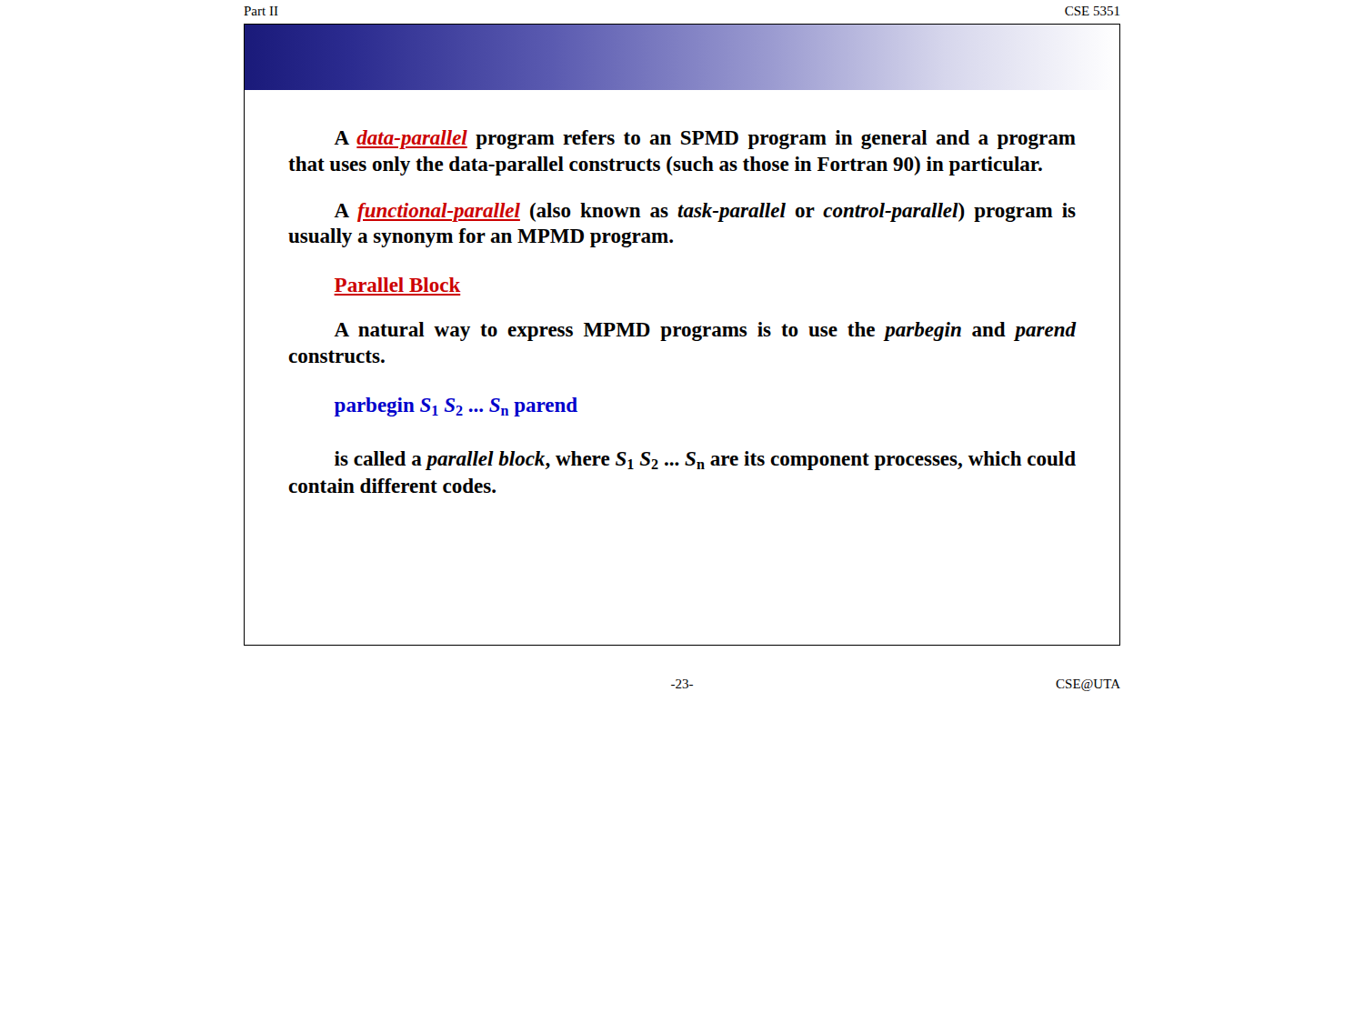Part II CSE 5351
A data-parallel program refers to an SPMD program in general and a program that uses only the data-parallel constructs (such as those in Fortran 90) in particular.
A functional-parallel (also known as task-parallel or control-parallel) program is usually a synonym for an MPMD program.
Parallel Block
A natural way to express MPMD programs is to use the parbegin and parend constructs.
parbegin S1 S2 ... Sn parend
is called a parallel block, where S1 S2 ... Sn are its component processes, which could contain different codes.
-23- CSE@UTA